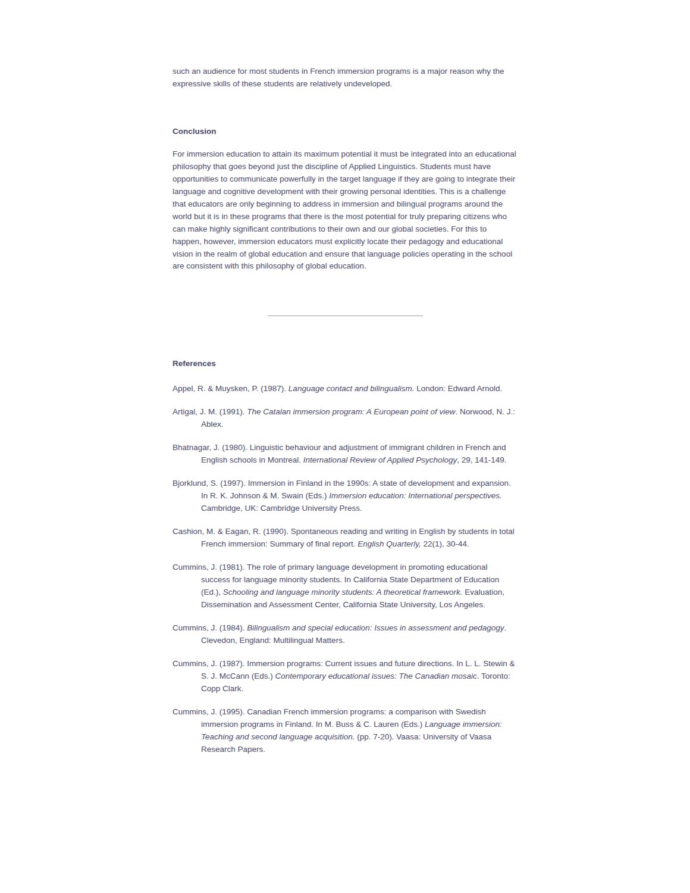such an audience for most students in French immersion programs is a major reason why the expressive skills of these students are relatively undeveloped.
Conclusion
For immersion education to attain its maximum potential it must be integrated into an educational philosophy that goes beyond just the discipline of Applied Linguistics. Students must have opportunities to communicate powerfully in the target language if they are going to integrate their language and cognitive development with their growing personal identities. This is a challenge that educators are only beginning to address in immersion and bilingual programs around the world but it is in these programs that there is the most potential for truly preparing citizens who can make highly significant contributions to their own and our global societies. For this to happen, however, immersion educators must explicitly locate their pedagogy and educational vision in the realm of global education and ensure that language policies operating in the school are consistent with this philosophy of global education.
References
Appel, R. & Muysken, P. (1987). Language contact and bilingualism. London: Edward Arnold.
Artigal, J. M. (1991). The Catalan immersion program: A European point of view. Norwood, N. J.: Ablex.
Bhatnagar, J. (1980). Linguistic behaviour and adjustment of immigrant children in French and English schools in Montreal. International Review of Applied Psychology, 29, 141-149.
Bjorklund, S. (1997). Immersion in Finland in the 1990s: A state of development and expansion. In R. K. Johnson & M. Swain (Eds.) Immersion education: International perspectives. Cambridge, UK: Cambridge University Press.
Cashion, M. & Eagan, R. (1990). Spontaneous reading and writing in English by students in total French immersion: Summary of final report. English Quarterly, 22(1), 30-44.
Cummins, J. (1981). The role of primary language development in promoting educational success for language minority students. In California State Department of Education (Ed.), Schooling and language minority students: A theoretical framework. Evaluation, Dissemination and Assessment Center, California State University, Los Angeles.
Cummins, J. (1984). Bilingualism and special education: Issues in assessment and pedagogy. Clevedon, England: Multilingual Matters.
Cummins, J. (1987). Immersion programs: Current issues and future directions. In L. L. Stewin & S. J. McCann (Eds.) Contemporary educational issues: The Canadian mosaic. Toronto: Copp Clark.
Cummins, J. (1995). Canadian French immersion programs: a comparison with Swedish immersion programs in Finland. In M. Buss & C. Lauren (Eds.) Language immersion: Teaching and second language acquisition. (pp. 7-20). Vaasa: University of Vaasa Research Papers.